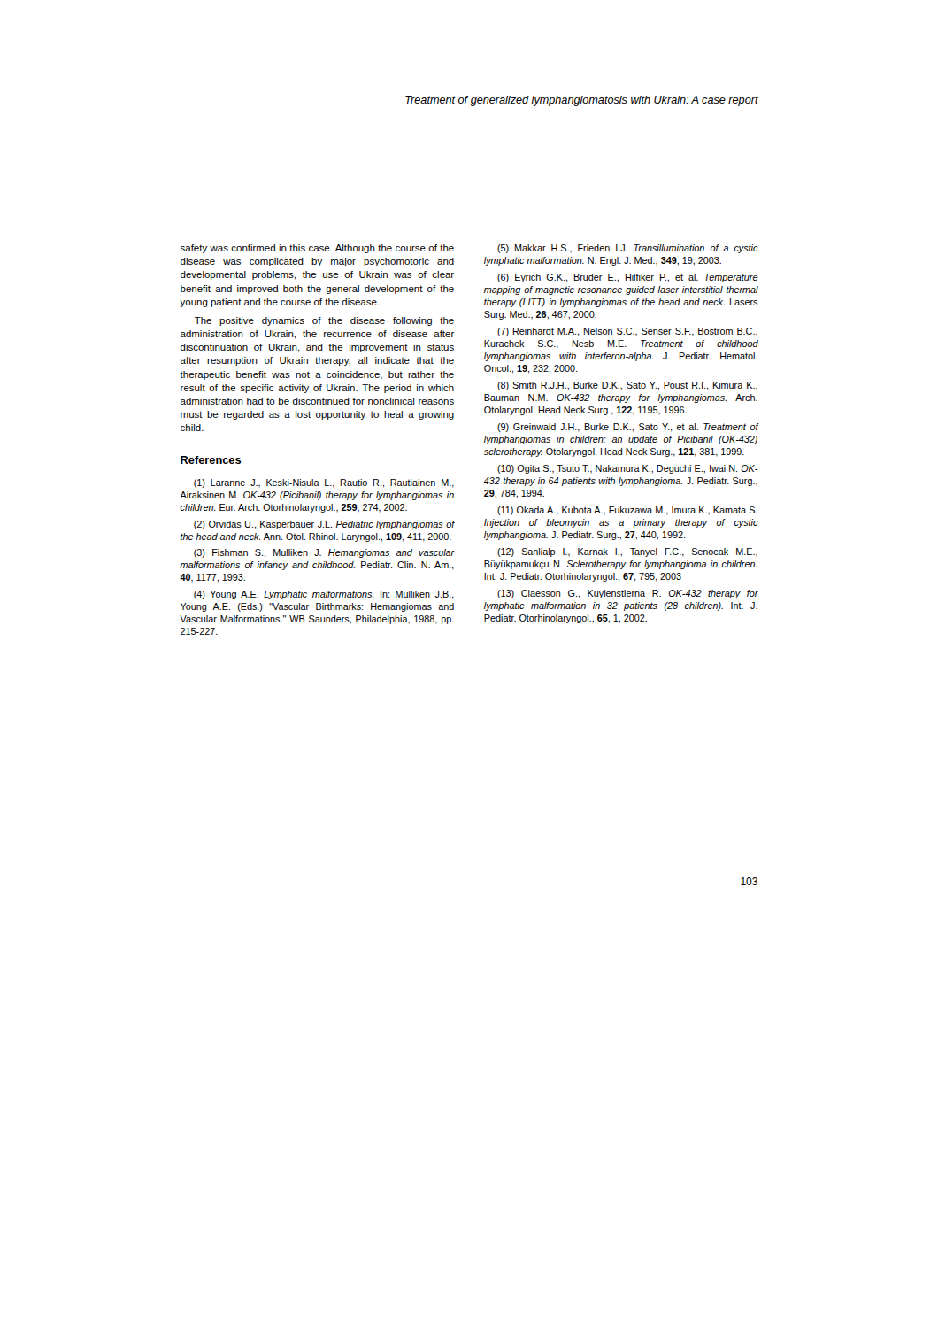Treatment of generalized lymphangiomatosis with Ukrain: A case report
safety was confirmed in this case. Although the course of the disease was complicated by major psychomotoric and developmental problems, the use of Ukrain was of clear benefit and improved both the general development of the young patient and the course of the disease.
The positive dynamics of the disease following the administration of Ukrain, the recurrence of disease after discontinuation of Ukrain, and the improvement in status after resumption of Ukrain therapy, all indicate that the therapeutic benefit was not a coincidence, but rather the result of the specific activity of Ukrain. The period in which administration had to be discontinued for nonclinical reasons must be regarded as a lost opportunity to heal a growing child.
References
(1) Laranne J., Keski-Nisula L., Rautio R., Rautiainen M., Airaksinen M. OK-432 (Picibanil) therapy for lymphangiomas in children. Eur. Arch. Otorhinolaryngol., 259, 274, 2002.
(2) Orvidas U., Kasperbauer J.L. Pediatric lymphangiomas of the head and neck. Ann. Otol. Rhinol. Laryngol., 109, 411, 2000.
(3) Fishman S., Mulliken J. Hemangiomas and vascular malformations of infancy and childhood. Pediatr. Clin. N. Am., 40, 1177, 1993.
(4) Young A.E. Lymphatic malformations. In: Mulliken J.B., Young A.E. (Eds.) "Vascular Birthmarks: Hemangiomas and Vascular Malformations." WB Saunders, Philadelphia, 1988, pp. 215-227.
(5) Makkar H.S., Frieden I.J. Transillumination of a cystic lymphatic malformation. N. Engl. J. Med., 349, 19, 2003.
(6) Eyrich G.K., Bruder E., Hilfiker P., et al. Temperature mapping of magnetic resonance guided laser interstitial thermal therapy (LITT) in lymphangiomas of the head and neck. Lasers Surg. Med., 26, 467, 2000.
(7) Reinhardt M.A., Nelson S.C., Senser S.F., Bostrom B.C., Kurachek S.C., Nesb M.E. Treatment of childhood lymphangiomas with interferon-alpha. J. Pediatr. Hematol. Oncol., 19, 232, 2000.
(8) Smith R.J.H., Burke D.K., Sato Y., Poust R.I., Kimura K., Bauman N.M. OK-432 therapy for lymphangiomas. Arch. Otolaryngol. Head Neck Surg., 122, 1195, 1996.
(9) Greinwald J.H., Burke D.K., Sato Y., et al. Treatment of lymphangiomas in children: an update of Picibanil (OK-432) sclerotherapy. Otolaryngol. Head Neck Surg., 121, 381, 1999.
(10) Ogita S., Tsuto T., Nakamura K., Deguchi E., Iwai N. OK-432 therapy in 64 patients with lymphangioma. J. Pediatr. Surg., 29, 784, 1994.
(11) Okada A., Kubota A., Fukuzawa M., Imura K., Kamata S. Injection of bleomycin as a primary therapy of cystic lymphangioma. J. Pediatr. Surg., 27, 440, 1992.
(12) Sanlialp I., Karnak I., Tanyel F.C., Senocak M.E., Büyükpamukçu N. Sclerotherapy for lymphangioma in children. Int. J. Pediatr. Otorhinolaryngol., 67, 795, 2003
(13) Claesson G., Kuylenstierna R. OK-432 therapy for lymphatic malformation in 32 patients (28 children). Int. J. Pediatr. Otorhinolaryngol., 65, 1, 2002.
103